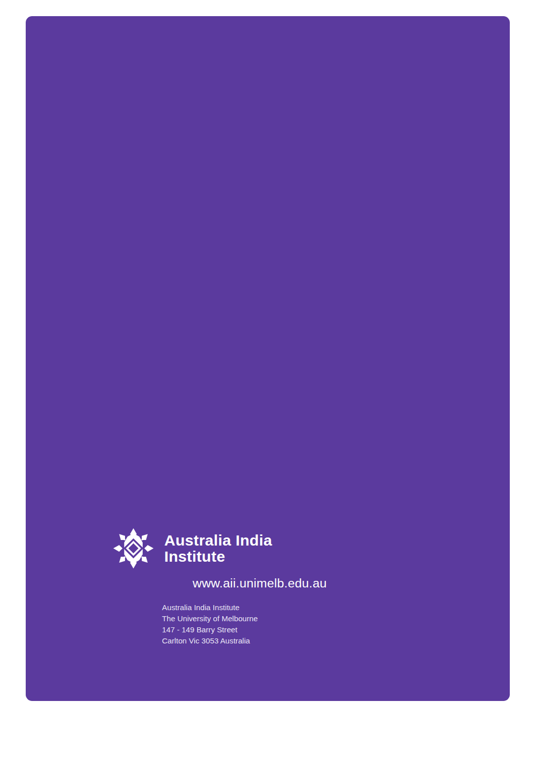Australia India
Institute
www.aii.unimelb.edu.au
Australia India Institute
The University of Melbourne
147 - 149 Barry Street
Carlton Vic 3053 Australia